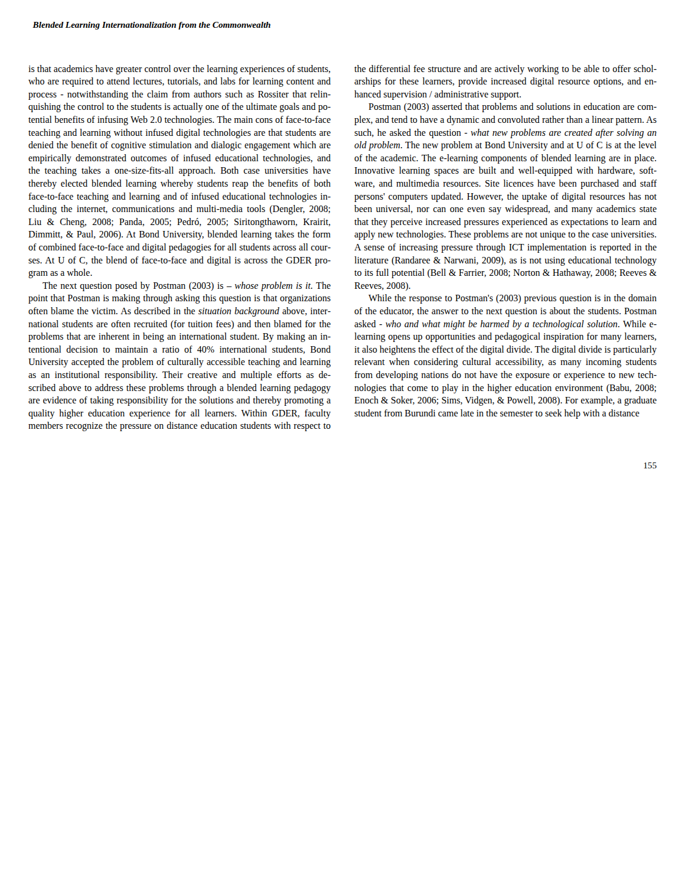Blended Learning Internationalization from the Commonwealth
is that academics have greater control over the learning experiences of students, who are required to attend lectures, tutorials, and labs for learning content and process - notwithstanding the claim from authors such as Rossiter that relinquishing the control to the students is actually one of the ultimate goals and potential benefits of infusing Web 2.0 technologies. The main cons of face-to-face teaching and learning without infused digital technologies are that students are denied the benefit of cognitive stimulation and dialogic engagement which are empirically demonstrated outcomes of infused educational technologies, and the teaching takes a one-size-fits-all approach. Both case universities have thereby elected blended learning whereby students reap the benefits of both face-to-face teaching and learning and of infused educational technologies including the internet, communications and multi-media tools (Dengler, 2008; Liu & Cheng, 2008; Panda, 2005; Pedró, 2005; Siritongthaworn, Krairit, Dimmitt, & Paul, 2006). At Bond University, blended learning takes the form of combined face-to-face and digital pedagogies for all students across all courses. At U of C, the blend of face-to-face and digital is across the GDER program as a whole.
The next question posed by Postman (2003) is – whose problem is it. The point that Postman is making through asking this question is that organizations often blame the victim. As described in the situation background above, international students are often recruited (for tuition fees) and then blamed for the problems that are inherent in being an international student. By making an intentional decision to maintain a ratio of 40% international students, Bond University accepted the problem of culturally accessible teaching and learning as an institutional responsibility. Their creative and multiple efforts as described above to address these problems through a blended learning pedagogy are evidence of taking responsibility for the solutions and thereby promoting a quality higher education experience for all learners. Within GDER, faculty members recognize the pressure on distance education students with respect to the differential fee structure and are actively working to be able to offer scholarships for these learners, provide increased digital resource options, and enhanced supervision / administrative support.
Postman (2003) asserted that problems and solutions in education are complex, and tend to have a dynamic and convoluted rather than a linear pattern. As such, he asked the question - what new problems are created after solving an old problem. The new problem at Bond University and at U of C is at the level of the academic. The e-learning components of blended learning are in place. Innovative learning spaces are built and well-equipped with hardware, software, and multimedia resources. Site licences have been purchased and staff persons' computers updated. However, the uptake of digital resources has not been universal, nor can one even say widespread, and many academics state that they perceive increased pressures experienced as expectations to learn and apply new technologies. These problems are not unique to the case universities. A sense of increasing pressure through ICT implementation is reported in the literature (Randaree & Narwani, 2009), as is not using educational technology to its full potential (Bell & Farrier, 2008; Norton & Hathaway, 2008; Reeves & Reeves, 2008).
While the response to Postman's (2003) previous question is in the domain of the educator, the answer to the next question is about the students. Postman asked - who and what might be harmed by a technological solution. While e-learning opens up opportunities and pedagogical inspiration for many learners, it also heightens the effect of the digital divide. The digital divide is particularly relevant when considering cultural accessibility, as many incoming students from developing nations do not have the exposure or experience to new technologies that come to play in the higher education environment (Babu, 2008; Enoch & Soker, 2006; Sims, Vidgen, & Powell, 2008). For example, a graduate student from Burundi came late in the semester to seek help with a distance
155